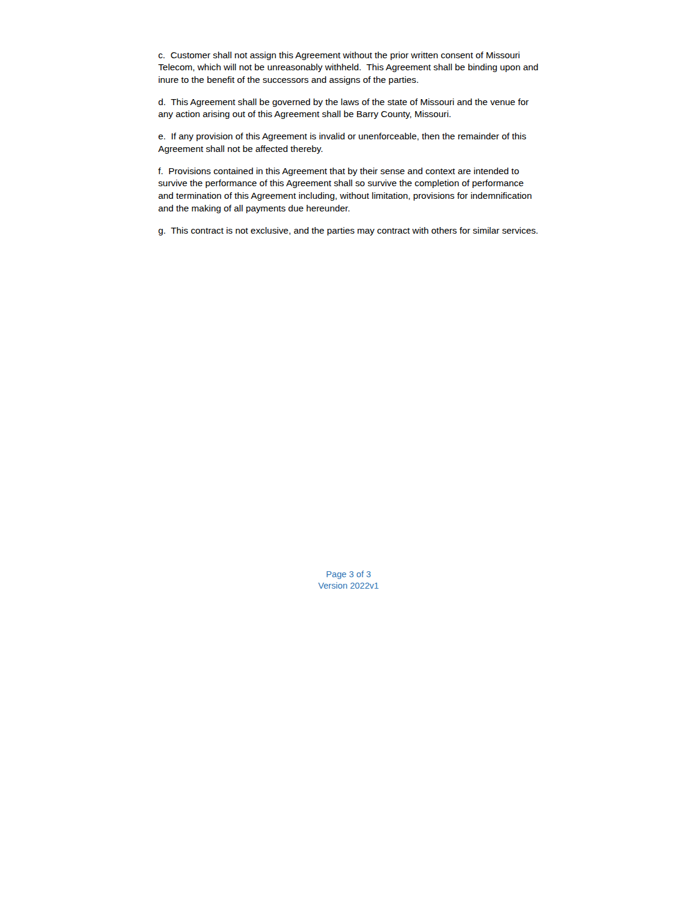c. Customer shall not assign this Agreement without the prior written consent of Missouri Telecom, which will not be unreasonably withheld. This Agreement shall be binding upon and inure to the benefit of the successors and assigns of the parties.
d. This Agreement shall be governed by the laws of the state of Missouri and the venue for any action arising out of this Agreement shall be Barry County, Missouri.
e. If any provision of this Agreement is invalid or unenforceable, then the remainder of this Agreement shall not be affected thereby.
f. Provisions contained in this Agreement that by their sense and context are intended to survive the performance of this Agreement shall so survive the completion of performance and termination of this Agreement including, without limitation, provisions for indemnification and the making of all payments due hereunder.
g. This contract is not exclusive, and the parties may contract with others for similar services.
Page 3 of 3
Version 2022v1